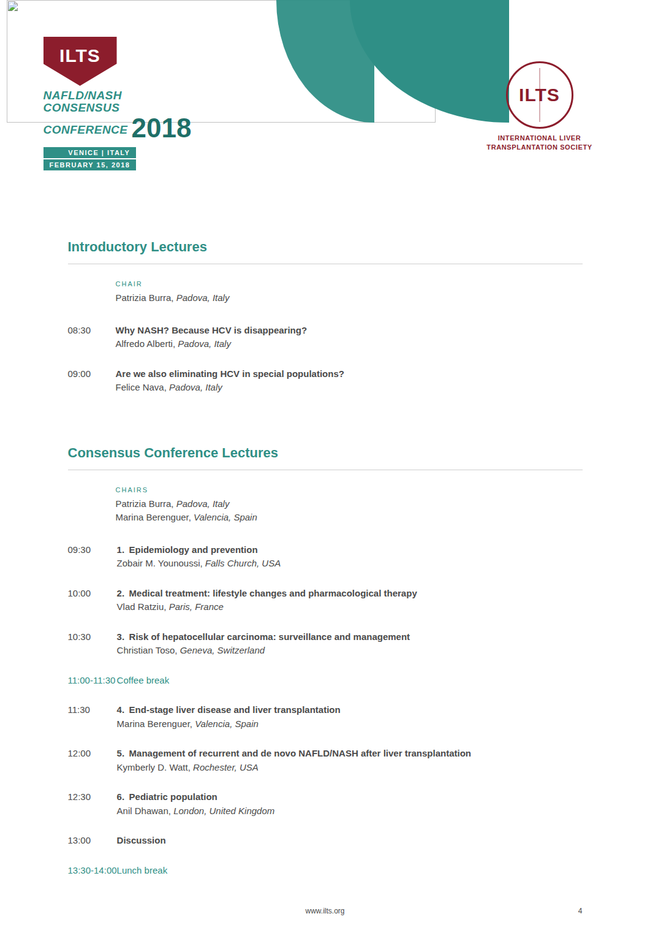ILTS
NAFLD/NASH
CONSENSUS
CONFERENCE2018
VENICE | ITALY FEBRUARY 15, 2018
INTERNATIONAL LIVER
TRANSPLANTATION SOCIETY
Introductory Lectures
CHAIR
Patrizia Burra, Padova, Italy
| 08:30 | Why NASH? Because HCV is disappearing? Alfredo Alberti, Padova, Italy |
| 09:00 | Are we also eliminating HCV in special populations? Felice Nava, Padova, Italy |
Consensus Conference Lectures
CHAIRS
Patrizia Burra, Padova, Italy
Marina Berenguer, Valencia, Spain
| 09:30 | 1. Epidemiology and prevention Zobair M. Younoussi, Falls Church, USA |
| 10:00 | 2. Medical treatment: lifestyle changes and pharmacological therapy Vlad Ratziu, Paris, France |
| 10:30 | 3. Risk of hepatocellular carcinoma: surveillance and management Christian Toso, Geneva, Switzerland |
| 11:00-11:30 | Coffee break |
| 11:30 | 4. End-stage liver disease and liver transplantation Marina Berenguer, Valencia, Spain |
| 12:00 | 5. Management of recurrent and de novo NAFLD/NASH after liver transplantation Kymberly D. Watt, Rochester, USA |
| 12:30 | 6. Pediatric population Anil Dhawan, London, United Kingdom |
| 13:00 | Discussion |
| 13:30-14:00 | Lunch break |
www.ilts.org 4